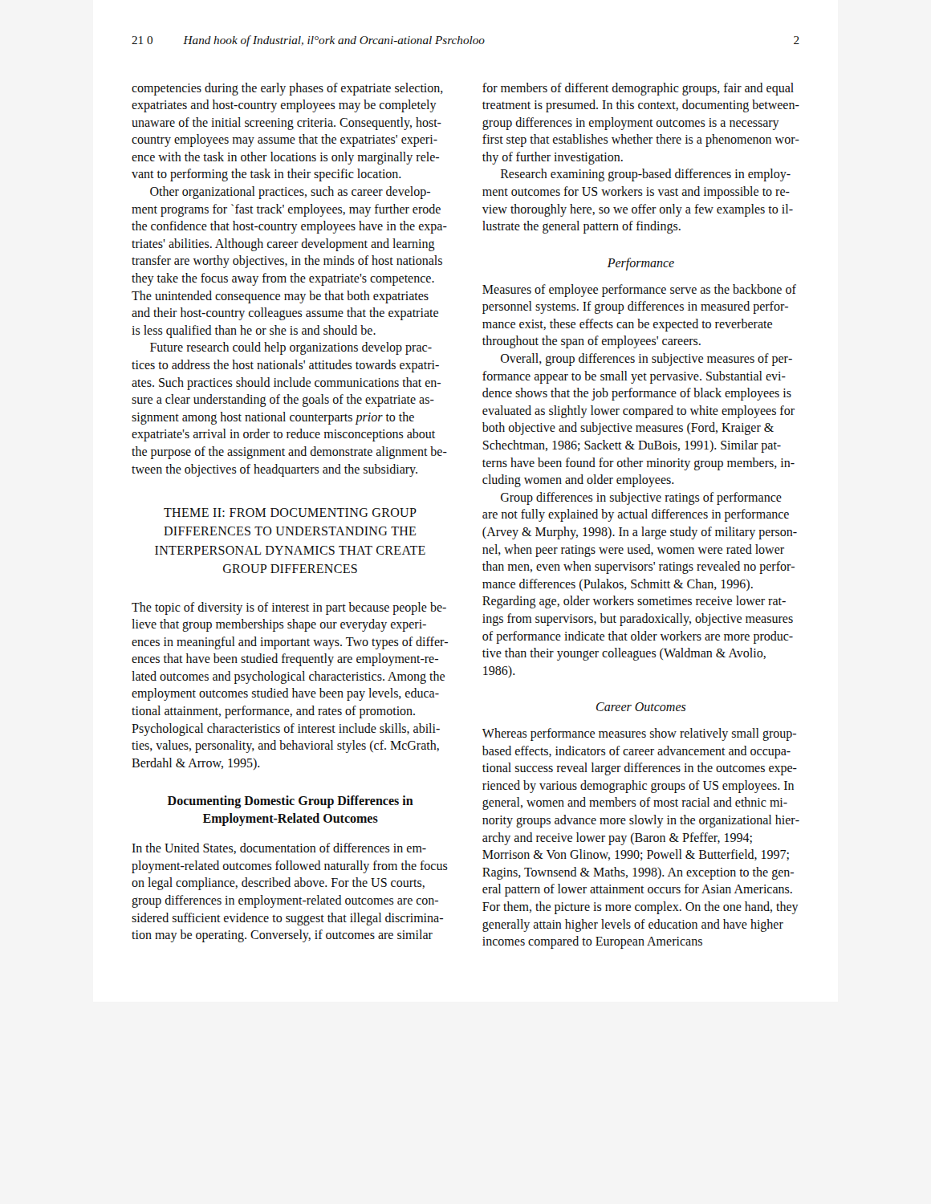21 0 Hand hook of Industrial, il°ork and Orcani-ational Psrcholoo 2
competencies during the early phases of expatriate selection, expatriates and host-country employees may be completely unaware of the initial screening criteria. Consequently, host-country employees may assume that the expatriates' experience with the task in other locations is only marginally relevant to performing the task in their specific location.
Other organizational practices, such as career development programs for `fast track' employees, may further erode the confidence that host-country employees have in the expatriates' abilities. Although career development and learning transfer are worthy objectives, in the minds of host nationals they take the focus away from the expatriate's competence. The unintended consequence may be that both expatriates and their host-country colleagues assume that the expatriate is less qualified than he or she is and should be.
Future research could help organizations develop practices to address the host nationals' attitudes towards expatriates. Such practices should include communications that ensure a clear understanding of the goals of the expatriate assignment among host national counterparts prior to the expatriate's arrival in order to reduce misconceptions about the purpose of the assignment and demonstrate alignment between the objectives of headquarters and the subsidiary.
Theme II: From Documenting Group Differences to Understanding the Interpersonal Dynamics that Create Group Differences
The topic of diversity is of interest in part because people believe that group memberships shape our everyday experiences in meaningful and important ways. Two types of differences that have been studied frequently are employment-related outcomes and psychological characteristics. Among the employment outcomes studied have been pay levels, educational attainment, performance, and rates of promotion. Psychological characteristics of interest include skills, abilities, values, personality, and behavioral styles (cf. McGrath, Berdahl & Arrow, 1995).
Documenting Domestic Group Differences in Employment-Related Outcomes
In the United States, documentation of differences in employment-related outcomes followed naturally from the focus on legal compliance, described above. For the US courts, group differences in employment-related outcomes are considered sufficient evidence to suggest that illegal discrimination may be operating. Conversely, if outcomes are similar for members of different demographic groups, fair and equal treatment is presumed. In this context, documenting between-group differences in employment outcomes is a necessary first step that establishes whether there is a phenomenon worthy of further investigation.
Research examining group-based differences in employment outcomes for US workers is vast and impossible to review thoroughly here, so we offer only a few examples to illustrate the general pattern of findings.
Performance
Measures of employee performance serve as the backbone of personnel systems. If group differences in measured performance exist, these effects can be expected to reverberate throughout the span of employees' careers.
Overall, group differences in subjective measures of performance appear to be small yet pervasive. Substantial evidence shows that the job performance of black employees is evaluated as slightly lower compared to white employees for both objective and subjective measures (Ford, Kraiger & Schechtman, 1986; Sackett & DuBois, 1991). Similar patterns have been found for other minority group members, including women and older employees.
Group differences in subjective ratings of performance are not fully explained by actual differences in performance (Arvey & Murphy, 1998). In a large study of military personnel, when peer ratings were used, women were rated lower than men, even when supervisors' ratings revealed no performance differences (Pulakos, Schmitt & Chan, 1996). Regarding age, older workers sometimes receive lower ratings from supervisors, but paradoxically, objective measures of performance indicate that older workers are more productive than their younger colleagues (Waldman & Avolio, 1986).
Career Outcomes
Whereas performance measures show relatively small group-based effects, indicators of career advancement and occupational success reveal larger differences in the outcomes experienced by various demographic groups of US employees. In general, women and members of most racial and ethnic minority groups advance more slowly in the organizational hierarchy and receive lower pay (Baron & Pfeffer, 1994; Morrison & Von Glinow, 1990; Powell & Butterfield, 1997; Ragins, Townsend & Maths, 1998). An exception to the general pattern of lower attainment occurs for Asian Americans. For them, the picture is more complex. On the one hand, they generally attain higher levels of education and have higher incomes compared to European Americans